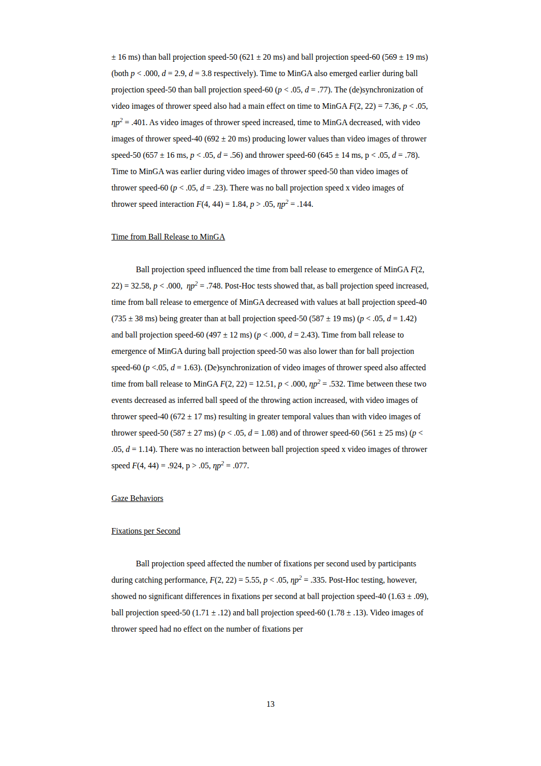± 16 ms) than ball projection speed-50 (621 ± 20 ms) and ball projection speed-60 (569 ± 19 ms) (both p < .000, d = 2.9, d = 3.8 respectively). Time to MinGA also emerged earlier during ball projection speed-50 than ball projection speed-60 (p < .05, d = .77). The (de)synchronization of video images of thrower speed also had a main effect on time to MinGA F(2, 22) = 7.36, p < .05, ηp2 = .401. As video images of thrower speed increased, time to MinGA decreased, with video images of thrower speed-40 (692 ± 20 ms) producing lower values than video images of thrower speed-50 (657 ± 16 ms, p < .05, d = .56) and thrower speed-60 (645 ± 14 ms, p < .05, d = .78). Time to MinGA was earlier during video images of thrower speed-50 than video images of thrower speed-60 (p < .05, d = .23). There was no ball projection speed x video images of thrower speed interaction F(4, 44) = 1.84, p > .05, ηp2 = .144.
Time from Ball Release to MinGA
Ball projection speed influenced the time from ball release to emergence of MinGA F(2, 22) = 32.58, p < .000, ηp2 = .748. Post-Hoc tests showed that, as ball projection speed increased, time from ball release to emergence of MinGA decreased with values at ball projection speed-40 (735 ± 38 ms) being greater than at ball projection speed-50 (587 ± 19 ms) (p < .05, d = 1.42) and ball projection speed-60 (497 ± 12 ms) (p < .000, d = 2.43). Time from ball release to emergence of MinGA during ball projection speed-50 was also lower than for ball projection speed-60 (p <.05, d = 1.63). (De)synchronization of video images of thrower speed also affected time from ball release to MinGA F(2, 22) = 12.51, p < .000, ηp2 = .532. Time between these two events decreased as inferred ball speed of the throwing action increased, with video images of thrower speed-40 (672 ± 17 ms) resulting in greater temporal values than with video images of thrower speed-50 (587 ± 27 ms) (p < .05, d = 1.08) and of thrower speed-60 (561 ± 25 ms) (p < .05, d = 1.14). There was no interaction between ball projection speed x video images of thrower speed F(4, 44) = .924, p > .05, ηp2 = .077.
Gaze Behaviors
Fixations per Second
Ball projection speed affected the number of fixations per second used by participants during catching performance, F(2, 22) = 5.55, p < .05, ηp2 = .335. Post-Hoc testing, however, showed no significant differences in fixations per second at ball projection speed-40 (1.63 ± .09), ball projection speed-50 (1.71 ± .12) and ball projection speed-60 (1.78 ± .13). Video images of thrower speed had no effect on the number of fixations per
13